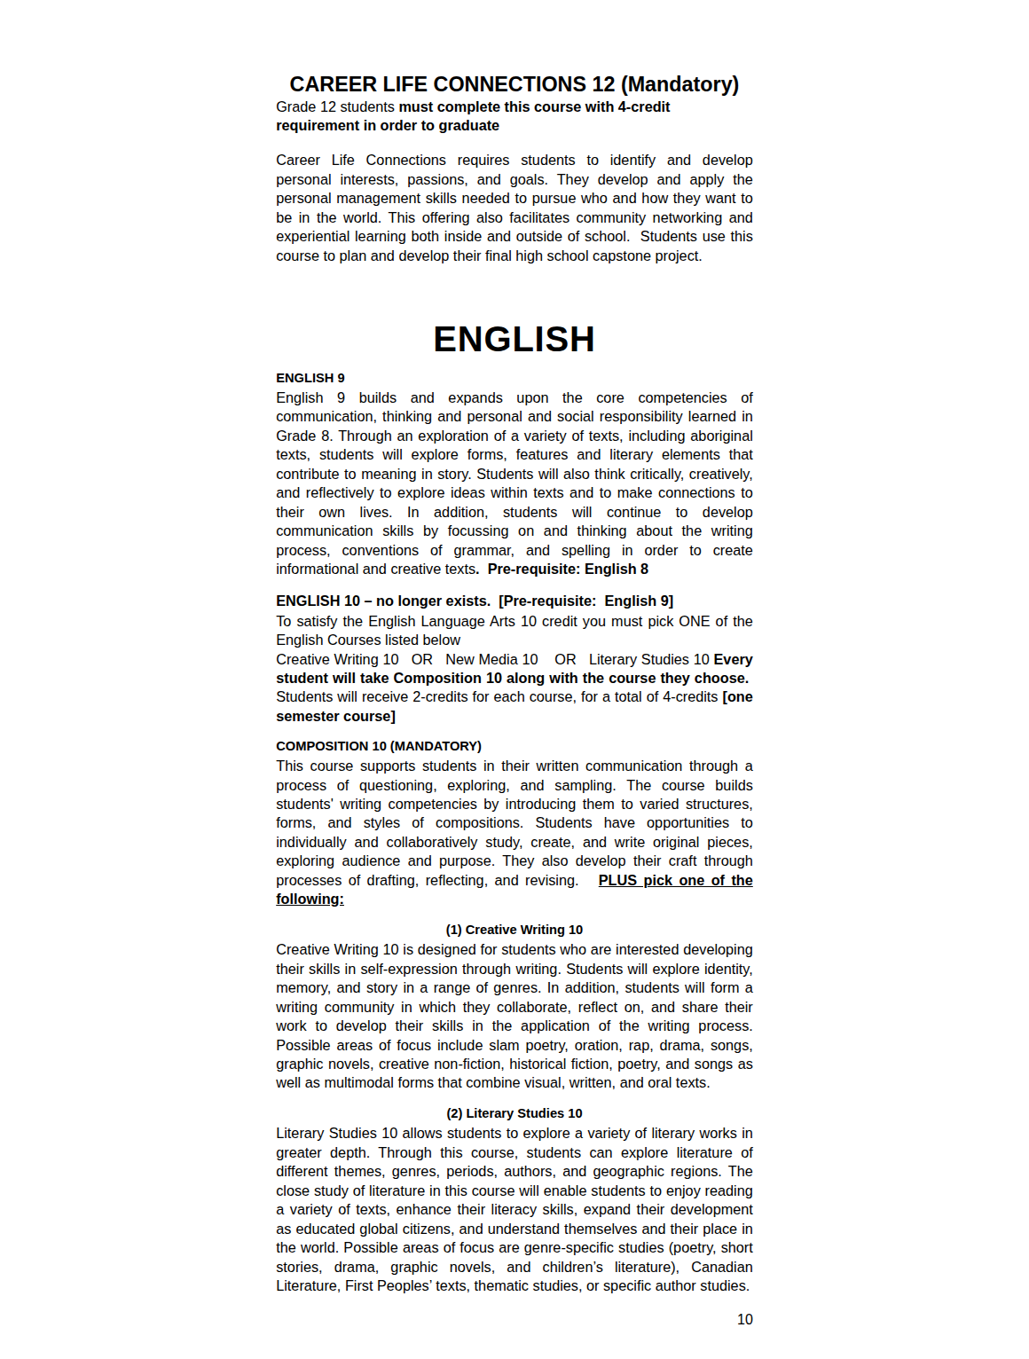CAREER LIFE CONNECTIONS 12 (Mandatory)
Grade 12 students must complete this course with 4-credit requirement in order to graduate
Career Life Connections requires students to identify and develop personal interests, passions, and goals. They develop and apply the personal management skills needed to pursue who and how they want to be in the world. This offering also facilitates community networking and experiential learning both inside and outside of school. Students use this course to plan and develop their final high school capstone project.
ENGLISH
ENGLISH 9
English 9 builds and expands upon the core competencies of communication, thinking and personal and social responsibility learned in Grade 8. Through an exploration of a variety of texts, including aboriginal texts, students will explore forms, features and literary elements that contribute to meaning in story. Students will also think critically, creatively, and reflectively to explore ideas within texts and to make connections to their own lives. In addition, students will continue to develop communication skills by focussing on and thinking about the writing process, conventions of grammar, and spelling in order to create informational and creative texts. Pre-requisite: English 8
ENGLISH 10 – no longer exists. [Pre-requisite: English 9]
To satisfy the English Language Arts 10 credit you must pick ONE of the English Courses listed below
Creative Writing 10 OR New Media 10 OR Literary Studies 10 Every student will take Composition 10 along with the course they choose. Students will receive 2-credits for each course, for a total of 4-credits [one semester course]
COMPOSITION 10 (MANDATORY)
This course supports students in their written communication through a process of questioning, exploring, and sampling. The course builds students' writing competencies by introducing them to varied structures, forms, and styles of compositions. Students have opportunities to individually and collaboratively study, create, and write original pieces, exploring audience and purpose. They also develop their craft through processes of drafting, reflecting, and revising. PLUS pick one of the following:
(1) Creative Writing 10
Creative Writing 10 is designed for students who are interested developing their skills in self-expression through writing. Students will explore identity, memory, and story in a range of genres. In addition, students will form a writing community in which they collaborate, reflect on, and share their work to develop their skills in the application of the writing process. Possible areas of focus include slam poetry, oration, rap, drama, songs, graphic novels, creative non-fiction, historical fiction, poetry, and songs as well as multimodal forms that combine visual, written, and oral texts.
(2) Literary Studies 10
Literary Studies 10 allows students to explore a variety of literary works in greater depth. Through this course, students can explore literature of different themes, genres, periods, authors, and geographic regions. The close study of literature in this course will enable students to enjoy reading a variety of texts, enhance their literacy skills, expand their development as educated global citizens, and understand themselves and their place in the world. Possible areas of focus are genre-specific studies (poetry, short stories, drama, graphic novels, and children’s literature), Canadian Literature, First Peoples’ texts, thematic studies, or specific author studies.
10